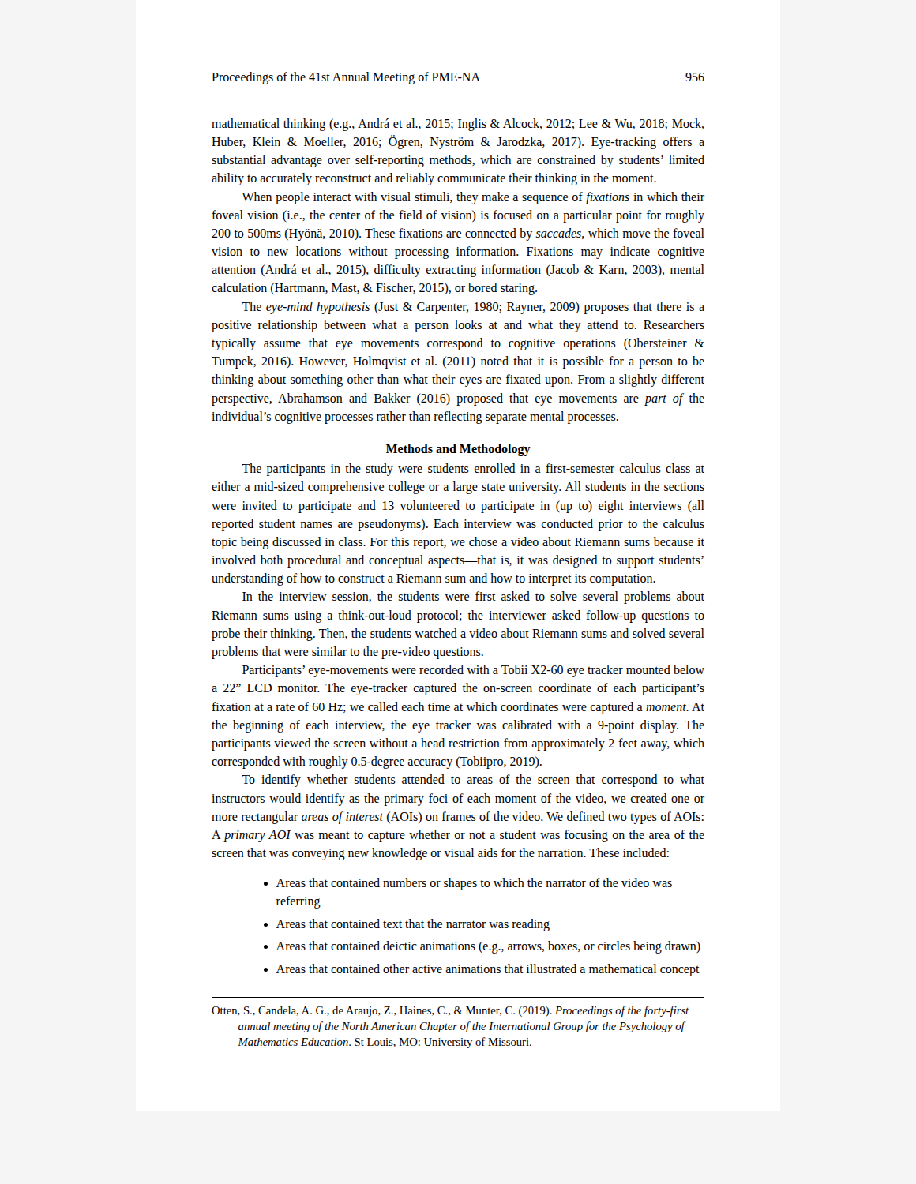Proceedings of the 41st Annual Meeting of PME-NA 956
mathematical thinking (e.g., Andrá et al., 2015; Inglis & Alcock, 2012; Lee & Wu, 2018; Mock, Huber, Klein & Moeller, 2016; Ögren, Nyström & Jarodzka, 2017). Eye-tracking offers a substantial advantage over self-reporting methods, which are constrained by students’ limited ability to accurately reconstruct and reliably communicate their thinking in the moment.
When people interact with visual stimuli, they make a sequence of fixations in which their foveal vision (i.e., the center of the field of vision) is focused on a particular point for roughly 200 to 500ms (Hyönä, 2010). These fixations are connected by saccades, which move the foveal vision to new locations without processing information. Fixations may indicate cognitive attention (Andrá et al., 2015), difficulty extracting information (Jacob & Karn, 2003), mental calculation (Hartmann, Mast, & Fischer, 2015), or bored staring.
The eye-mind hypothesis (Just & Carpenter, 1980; Rayner, 2009) proposes that there is a positive relationship between what a person looks at and what they attend to. Researchers typically assume that eye movements correspond to cognitive operations (Obersteiner & Tumpek, 2016). However, Holmqvist et al. (2011) noted that it is possible for a person to be thinking about something other than what their eyes are fixated upon. From a slightly different perspective, Abrahamson and Bakker (2016) proposed that eye movements are part of the individual’s cognitive processes rather than reflecting separate mental processes.
Methods and Methodology
The participants in the study were students enrolled in a first-semester calculus class at either a mid-sized comprehensive college or a large state university. All students in the sections were invited to participate and 13 volunteered to participate in (up to) eight interviews (all reported student names are pseudonyms). Each interview was conducted prior to the calculus topic being discussed in class. For this report, we chose a video about Riemann sums because it involved both procedural and conceptual aspects—that is, it was designed to support students’ understanding of how to construct a Riemann sum and how to interpret its computation.
In the interview session, the students were first asked to solve several problems about Riemann sums using a think-out-loud protocol; the interviewer asked follow-up questions to probe their thinking. Then, the students watched a video about Riemann sums and solved several problems that were similar to the pre-video questions.
Participants’ eye-movements were recorded with a Tobii X2-60 eye tracker mounted below a 22” LCD monitor. The eye-tracker captured the on-screen coordinate of each participant’s fixation at a rate of 60 Hz; we called each time at which coordinates were captured a moment. At the beginning of each interview, the eye tracker was calibrated with a 9-point display. The participants viewed the screen without a head restriction from approximately 2 feet away, which corresponded with roughly 0.5-degree accuracy (Tobiipro, 2019).
To identify whether students attended to areas of the screen that correspond to what instructors would identify as the primary foci of each moment of the video, we created one or more rectangular areas of interest (AOIs) on frames of the video. We defined two types of AOIs: A primary AOI was meant to capture whether or not a student was focusing on the area of the screen that was conveying new knowledge or visual aids for the narration. These included:
Areas that contained numbers or shapes to which the narrator of the video was referring
Areas that contained text that the narrator was reading
Areas that contained deictic animations (e.g., arrows, boxes, or circles being drawn)
Areas that contained other active animations that illustrated a mathematical concept
Otten, S., Candela, A. G., de Araujo, Z., Haines, C., & Munter, C. (2019). Proceedings of the forty-first annual meeting of the North American Chapter of the International Group for the Psychology of Mathematics Education. St Louis, MO: University of Missouri.